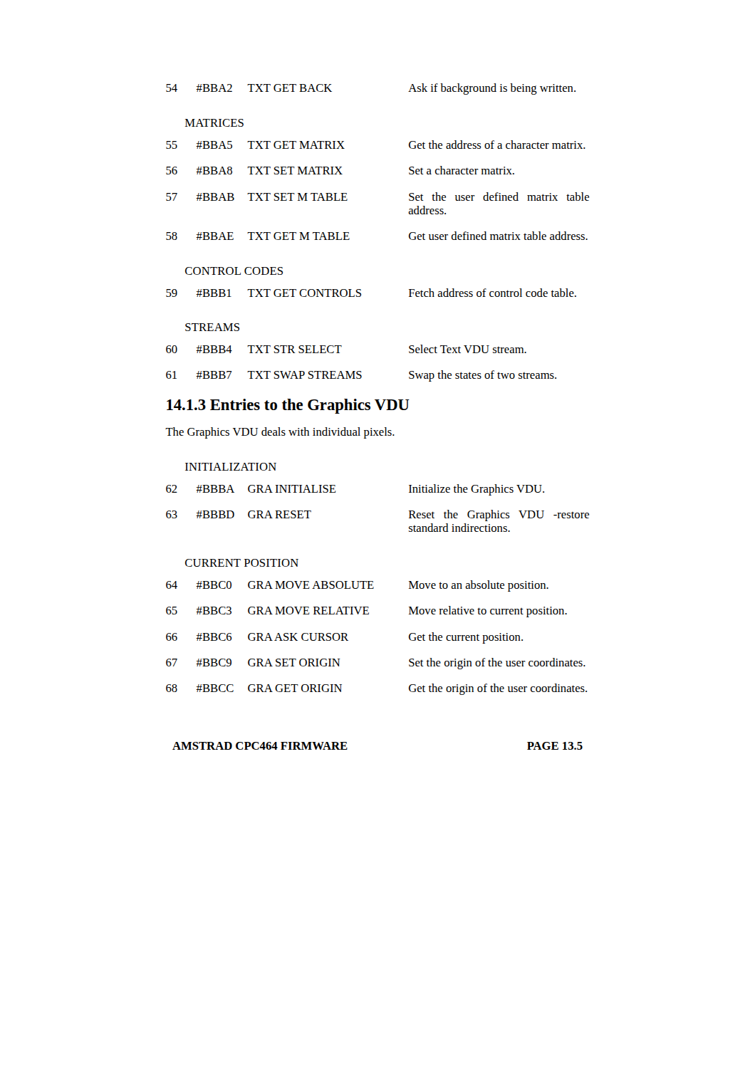| 54 | #BBA2 | TXT GET BACK | Ask if background is being written. |
MATRICES
| 55 | #BBA5 | TXT GET MATRIX | Get the address of a character matrix. |
| 56 | #BBA8 | TXT SET MATRIX | Set a character matrix. |
| 57 | #BBAB | TXT SET M TABLE | Set the user defined matrix table address. |
| 58 | #BBAE | TXT GET M TABLE | Get user defined matrix table address. |
CONTROL CODES
| 59 | #BBB1 | TXT GET CONTROLS | Fetch address of control code table. |
STREAMS
| 60 | #BBB4 | TXT STR SELECT | Select Text VDU stream. |
| 61 | #BBB7 | TXT SWAP STREAMS | Swap the states of two streams. |
14.1.3 Entries to the Graphics VDU
The Graphics VDU deals with individual pixels.
INITIALIZATION
| 62 | #BBBA | GRA INITIALISE | Initialize the Graphics VDU. |
| 63 | #BBBD | GRA RESET | Reset the Graphics VDU -restore standard indirections. |
CURRENT POSITION
| 64 | #BBC0 | GRA MOVE ABSOLUTE | Move to an absolute position. |
| 65 | #BBC3 | GRA MOVE RELATIVE | Move relative to current position. |
| 66 | #BBC6 | GRA ASK CURSOR | Get the current position. |
| 67 | #BBC9 | GRA SET ORIGIN | Set the origin of the user coordinates. |
| 68 | #BBCC | GRA GET ORIGIN | Get the origin of the user coordinates. |
AMSTRAD CPC464 FIRMWARE PAGE 13.5